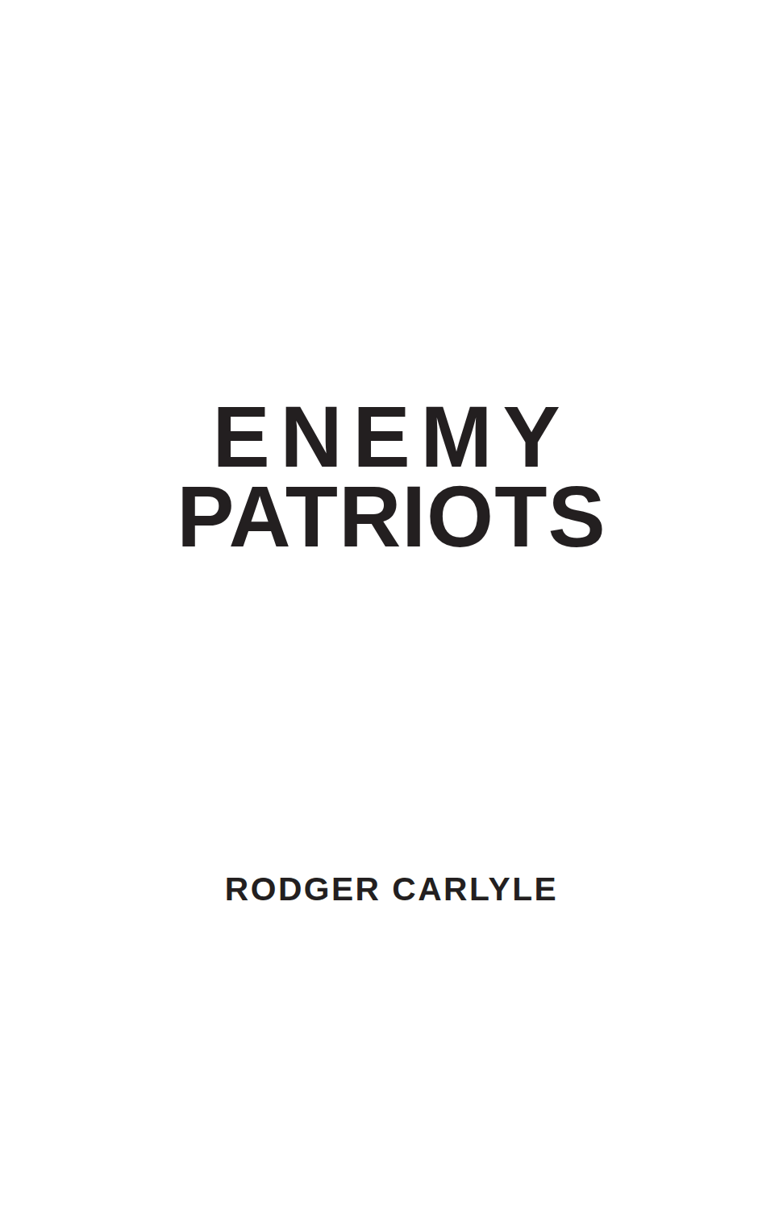Enemy Patriots
Rodger Carlyle